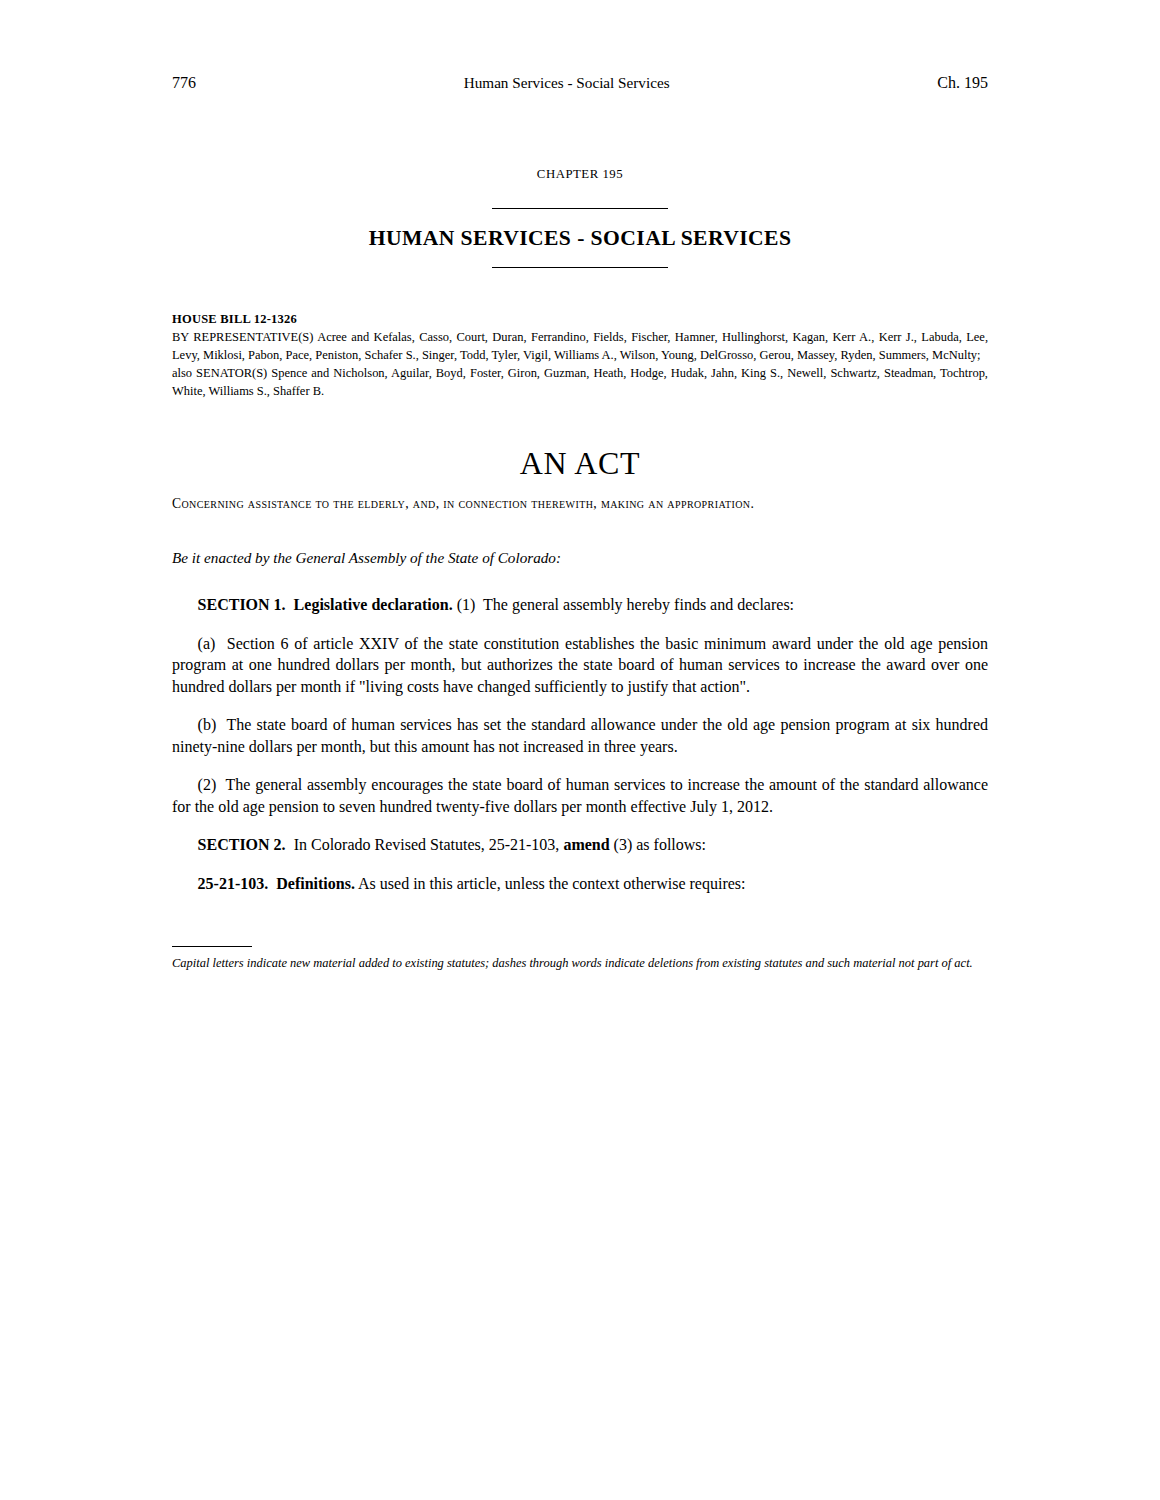776 Human Services - Social Services Ch. 195
CHAPTER 195
HUMAN SERVICES - SOCIAL SERVICES
HOUSE BILL 12-1326
BY REPRESENTATIVE(S) Acree and Kefalas, Casso, Court, Duran, Ferrandino, Fields, Fischer, Hamner, Hullinghorst, Kagan, Kerr A., Kerr J., Labuda, Lee, Levy, Miklosi, Pabon, Pace, Peniston, Schafer S., Singer, Todd, Tyler, Vigil, Williams A., Wilson, Young, DelGrosso, Gerou, Massey, Ryden, Summers, McNulty;
also SENATOR(S) Spence and Nicholson, Aguilar, Boyd, Foster, Giron, Guzman, Heath, Hodge, Hudak, Jahn, King S., Newell, Schwartz, Steadman, Tochtrop, White, Williams S., Shaffer B.
AN ACT
Concerning assistance to the elderly, and, in connection therewith, making an appropriation.
Be it enacted by the General Assembly of the State of Colorado:
SECTION 1. Legislative declaration. (1) The general assembly hereby finds and declares:
(a) Section 6 of article XXIV of the state constitution establishes the basic minimum award under the old age pension program at one hundred dollars per month, but authorizes the state board of human services to increase the award over one hundred dollars per month if "living costs have changed sufficiently to justify that action".
(b) The state board of human services has set the standard allowance under the old age pension program at six hundred ninety-nine dollars per month, but this amount has not increased in three years.
(2) The general assembly encourages the state board of human services to increase the amount of the standard allowance for the old age pension to seven hundred twenty-five dollars per month effective July 1, 2012.
SECTION 2. In Colorado Revised Statutes, 25-21-103, amend (3) as follows:
25-21-103. Definitions. As used in this article, unless the context otherwise requires:
Capital letters indicate new material added to existing statutes; dashes through words indicate deletions from existing statutes and such material not part of act.